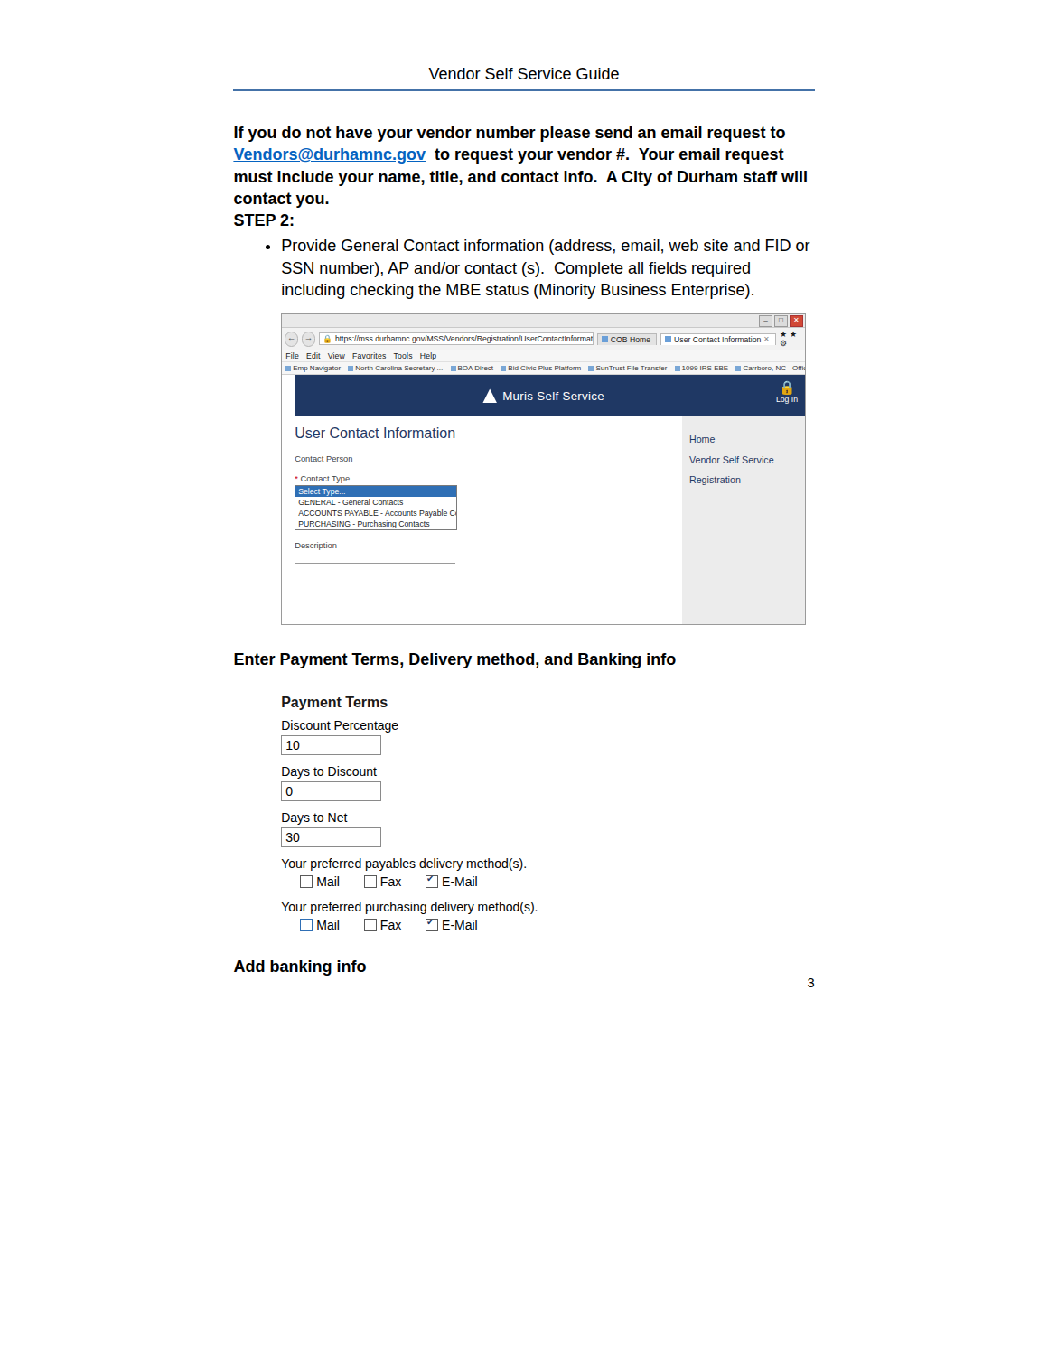Vendor Self Service Guide
If you do not have your vendor number please send an email request to Vendors@durhamnc.gov to request your vendor #. Your email request must include your name, title, and contact info. A City of Durham staff will contact you.
STEP 2:
Provide General Contact information (address, email, web site and FID or SSN number), AP and/or contact (s). Complete all fields required including checking the MBE status (Minority Business Enterprise).
–□✕
←
→
🔒 https://mss.durhamnc.gov/MSS/Vendors/Registration/UserContactInformation 🔍 ↻ ✕
COB Home
User Contact Information ✕
★ ★ ⚙
File Edit View Favorites Tools Help
Emp Navigator North Carolina Secretary ... BOA Direct Bid Civic Plus Platform SunTrust File Transfer 1099 IRS EBE Carrboro, NC - Official W... eNCI Portal UNC Loc Gov NC Sec Security Filing CENTRAL UNITED LIFE City U Learning
Muris Self Service
🔒Log In
User Contact Information
Contact Person
Contact Type
Select Type...
GENERAL - General Contacts
ACCOUNTS PAYABLE - Accounts Payable Contacts
PURCHASING - Purchasing Contacts
Description
Home
Vendor Self Service
Registration
Enter Payment Terms, Delivery method, and Banking info
Payment Terms
Discount Percentage
10
Days to Discount
0
Days to Net
30
Your preferred payables delivery method(s).
Mail Fax E-Mail
Your preferred purchasing delivery method(s).
Mail Fax E-Mail
Add banking info
3